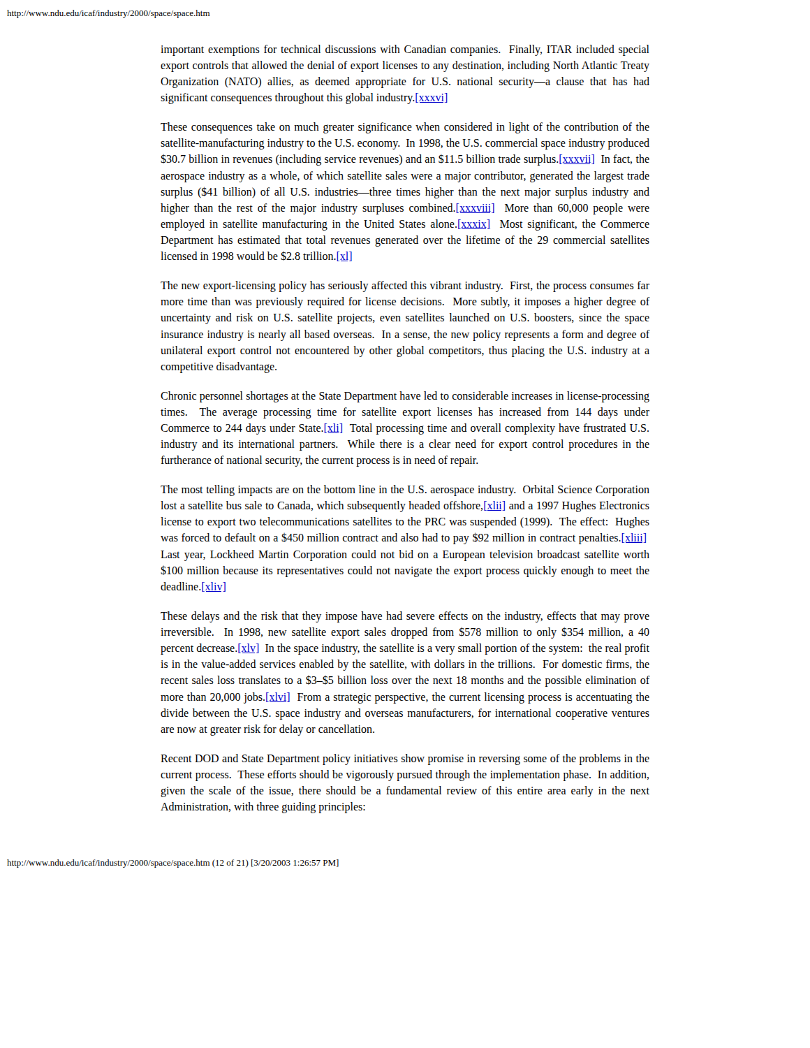http://www.ndu.edu/icaf/industry/2000/space/space.htm
important exemptions for technical discussions with Canadian companies. Finally, ITAR included special export controls that allowed the denial of export licenses to any destination, including North Atlantic Treaty Organization (NATO) allies, as deemed appropriate for U.S. national security—a clause that has had significant consequences throughout this global industry.[xxxvi]
These consequences take on much greater significance when considered in light of the contribution of the satellite-manufacturing industry to the U.S. economy. In 1998, the U.S. commercial space industry produced $30.7 billion in revenues (including service revenues) and an $11.5 billion trade surplus.[xxxvii] In fact, the aerospace industry as a whole, of which satellite sales were a major contributor, generated the largest trade surplus ($41 billion) of all U.S. industries—three times higher than the next major surplus industry and higher than the rest of the major industry surpluses combined.[xxxviii] More than 60,000 people were employed in satellite manufacturing in the United States alone.[xxxix] Most significant, the Commerce Department has estimated that total revenues generated over the lifetime of the 29 commercial satellites licensed in 1998 would be $2.8 trillion.[xl]
The new export-licensing policy has seriously affected this vibrant industry. First, the process consumes far more time than was previously required for license decisions. More subtly, it imposes a higher degree of uncertainty and risk on U.S. satellite projects, even satellites launched on U.S. boosters, since the space insurance industry is nearly all based overseas. In a sense, the new policy represents a form and degree of unilateral export control not encountered by other global competitors, thus placing the U.S. industry at a competitive disadvantage.
Chronic personnel shortages at the State Department have led to considerable increases in license-processing times. The average processing time for satellite export licenses has increased from 144 days under Commerce to 244 days under State.[xli] Total processing time and overall complexity have frustrated U.S. industry and its international partners. While there is a clear need for export control procedures in the furtherance of national security, the current process is in need of repair.
The most telling impacts are on the bottom line in the U.S. aerospace industry. Orbital Science Corporation lost a satellite bus sale to Canada, which subsequently headed offshore,[xlii] and a 1997 Hughes Electronics license to export two telecommunications satellites to the PRC was suspended (1999). The effect: Hughes was forced to default on a $450 million contract and also had to pay $92 million in contract penalties.[xliii] Last year, Lockheed Martin Corporation could not bid on a European television broadcast satellite worth $100 million because its representatives could not navigate the export process quickly enough to meet the deadline.[xliv]
These delays and the risk that they impose have had severe effects on the industry, effects that may prove irreversible. In 1998, new satellite export sales dropped from $578 million to only $354 million, a 40 percent decrease.[xlv] In the space industry, the satellite is a very small portion of the system: the real profit is in the value-added services enabled by the satellite, with dollars in the trillions. For domestic firms, the recent sales loss translates to a $3–$5 billion loss over the next 18 months and the possible elimination of more than 20,000 jobs.[xlvi] From a strategic perspective, the current licensing process is accentuating the divide between the U.S. space industry and overseas manufacturers, for international cooperative ventures are now at greater risk for delay or cancellation.
Recent DOD and State Department policy initiatives show promise in reversing some of the problems in the current process. These efforts should be vigorously pursued through the implementation phase. In addition, given the scale of the issue, there should be a fundamental review of this entire area early in the next Administration, with three guiding principles:
http://www.ndu.edu/icaf/industry/2000/space/space.htm (12 of 21) [3/20/2003 1:26:57 PM]